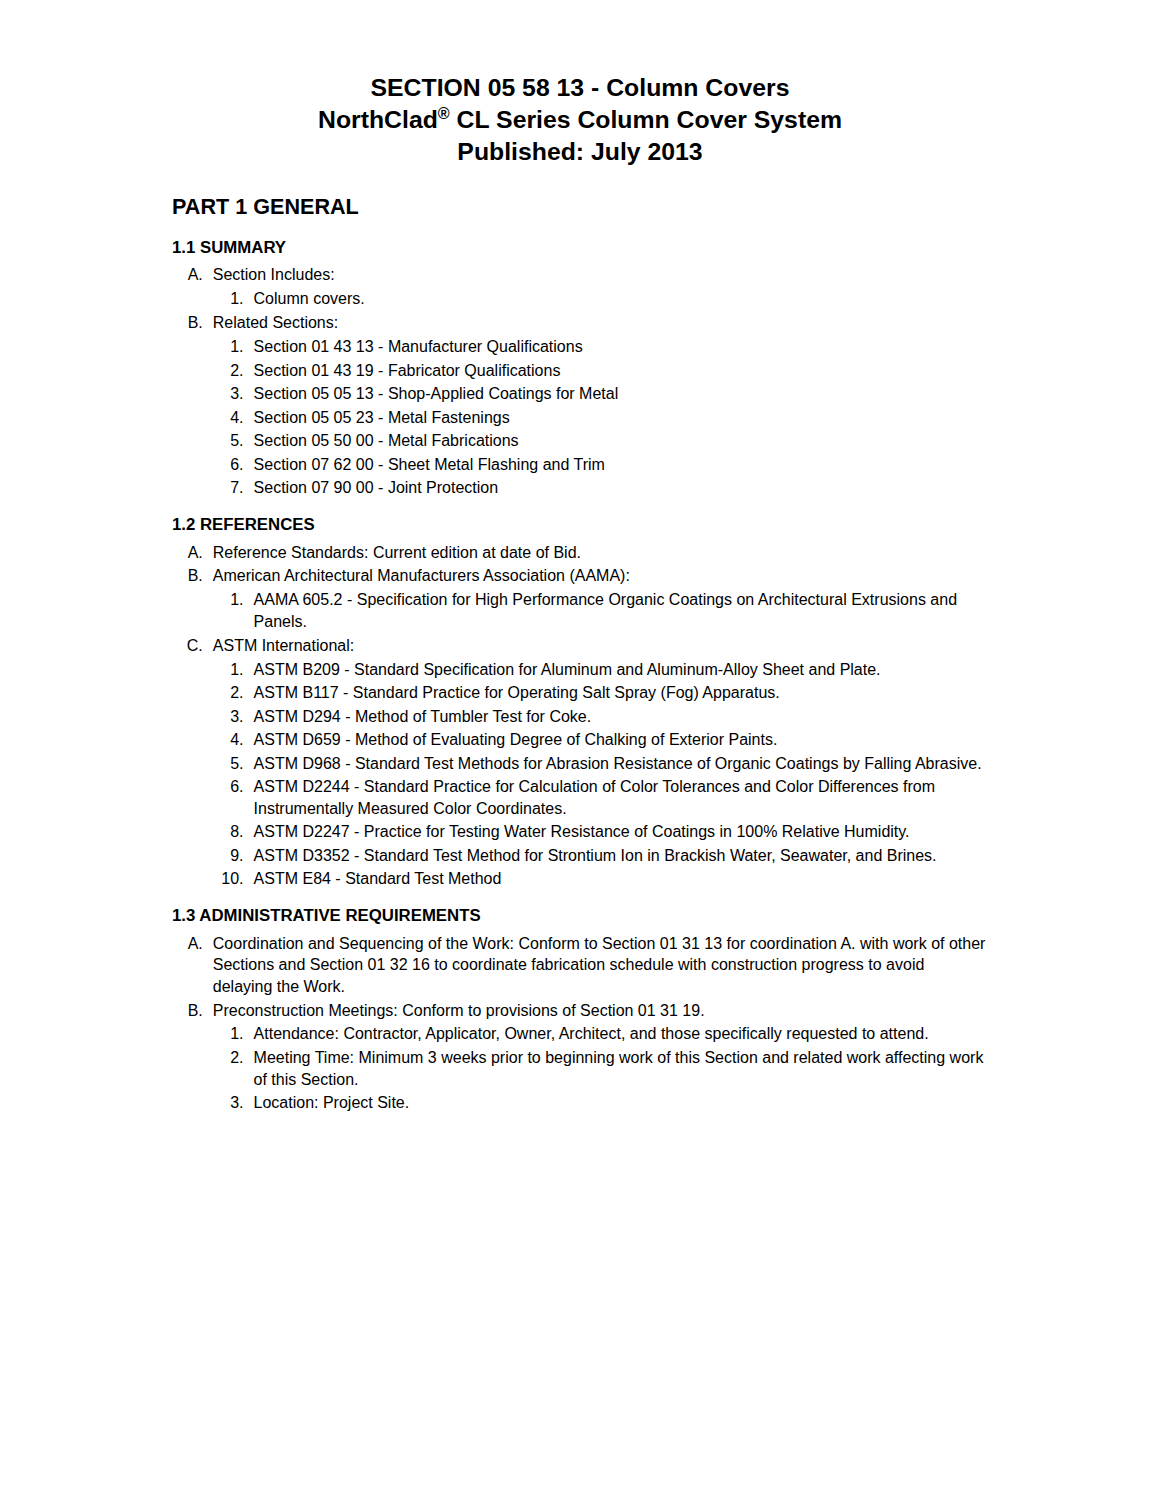SECTION 05 58 13 - Column Covers
NorthClad® CL Series Column Cover System Published: July 2013
PART 1 GENERAL
1.1 SUMMARY
Section Includes:
Column covers.
Related Sections:
Section 01 43 13 - Manufacturer Qualifications
Section 01 43 19 - Fabricator Qualifications
Section 05 05 13 - Shop-Applied Coatings for Metal
Section 05 05 23 - Metal Fastenings
Section 05 50 00 - Metal Fabrications
Section 07 62 00 - Sheet Metal Flashing and Trim
Section 07 90 00 - Joint Protection
1.2 REFERENCES
Reference Standards: Current edition at date of Bid.
American Architectural Manufacturers Association (AAMA):
AAMA 605.2 - Specification for High Performance Organic Coatings on Architectural Extrusions and Panels.
ASTM International:
ASTM B209 - Standard Specification for Aluminum and Aluminum-Alloy Sheet and Plate.
ASTM B117 - Standard Practice for Operating Salt Spray (Fog) Apparatus.
ASTM D294 - Method of Tumbler Test for Coke.
ASTM D659 - Method of Evaluating Degree of Chalking of Exterior Paints.
ASTM D968 - Standard Test Methods for Abrasion Resistance of Organic Coatings by Falling Abrasive.
ASTM D2244 - Standard Practice for Calculation of Color Tolerances and Color Differences from Instrumentally Measured Color Coordinates.
ASTM D2247 - Practice for Testing Water Resistance of Coatings in 100% Relative Humidity.
ASTM D3352 - Standard Test Method for Strontium Ion in Brackish Water, Seawater, and Brines.
ASTM E84 - Standard Test Method
1.3 ADMINISTRATIVE REQUIREMENTS
Coordination and Sequencing of the Work: Conform to Section 01 31 13 for coordination A. with work of other Sections and Section 01 32 16 to coordinate fabrication schedule with construction progress to avoid delaying the Work.
Preconstruction Meetings: Conform to provisions of Section 01 31 19.
Attendance: Contractor, Applicator, Owner, Architect, and those specifically requested to attend.
Meeting Time: Minimum 3 weeks prior to beginning work of this Section and related work affecting work of this Section.
Location: Project Site.